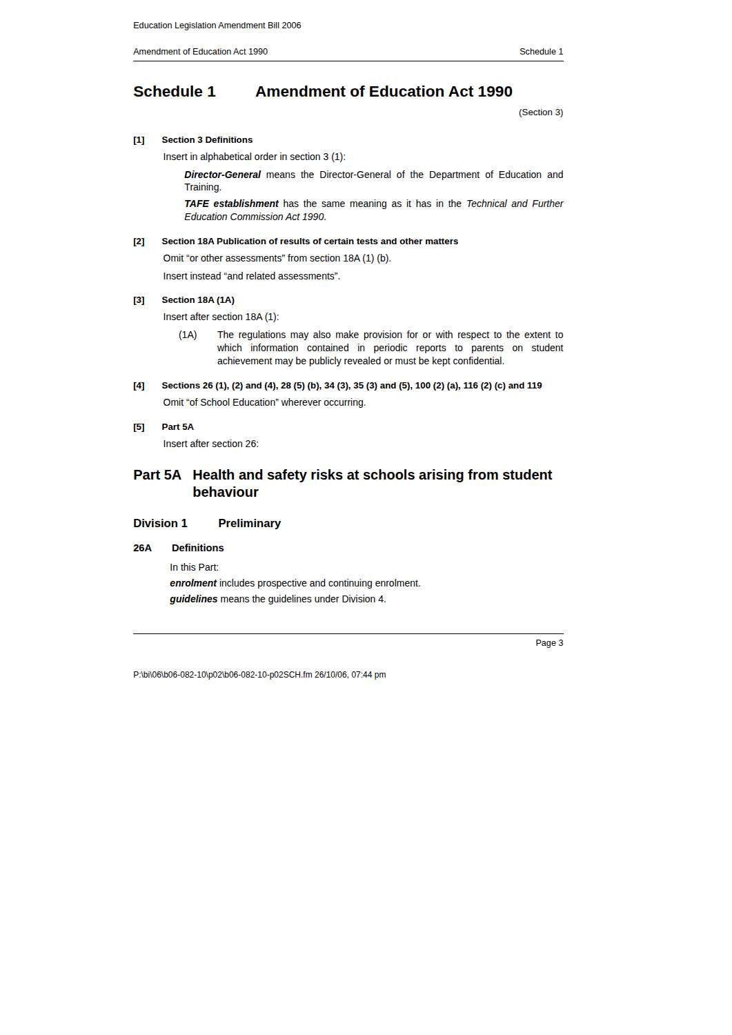Education Legislation Amendment Bill 2006
Amendment of Education Act 1990 Schedule 1
Schedule 1 Amendment of Education Act 1990
(Section 3)
[1] Section 3 Definitions
Insert in alphabetical order in section 3 (1):
Director-General means the Director-General of the Department of Education and Training.
TAFE establishment has the same meaning as it has in the Technical and Further Education Commission Act 1990.
[2] Section 18A Publication of results of certain tests and other matters
Omit “or other assessments” from section 18A (1) (b).
Insert instead “and related assessments”.
[3] Section 18A (1A)
Insert after section 18A (1):
(1A) The regulations may also make provision for or with respect to the extent to which information contained in periodic reports to parents on student achievement may be publicly revealed or must be kept confidential.
[4] Sections 26 (1), (2) and (4), 28 (5) (b), 34 (3), 35 (3) and (5), 100 (2) (a), 116 (2) (c) and 119
Omit “of School Education” wherever occurring.
[5] Part 5A
Insert after section 26:
Part 5A Health and safety risks at schools arising from student behaviour
Division 1 Preliminary
26A Definitions
In this Part:
enrolment includes prospective and continuing enrolment.
guidelines means the guidelines under Division 4.
Page 3
P:\bi\06\b06-082-10\p02\b06-082-10-p02SCH.fm 26/10/06, 07:44 pm